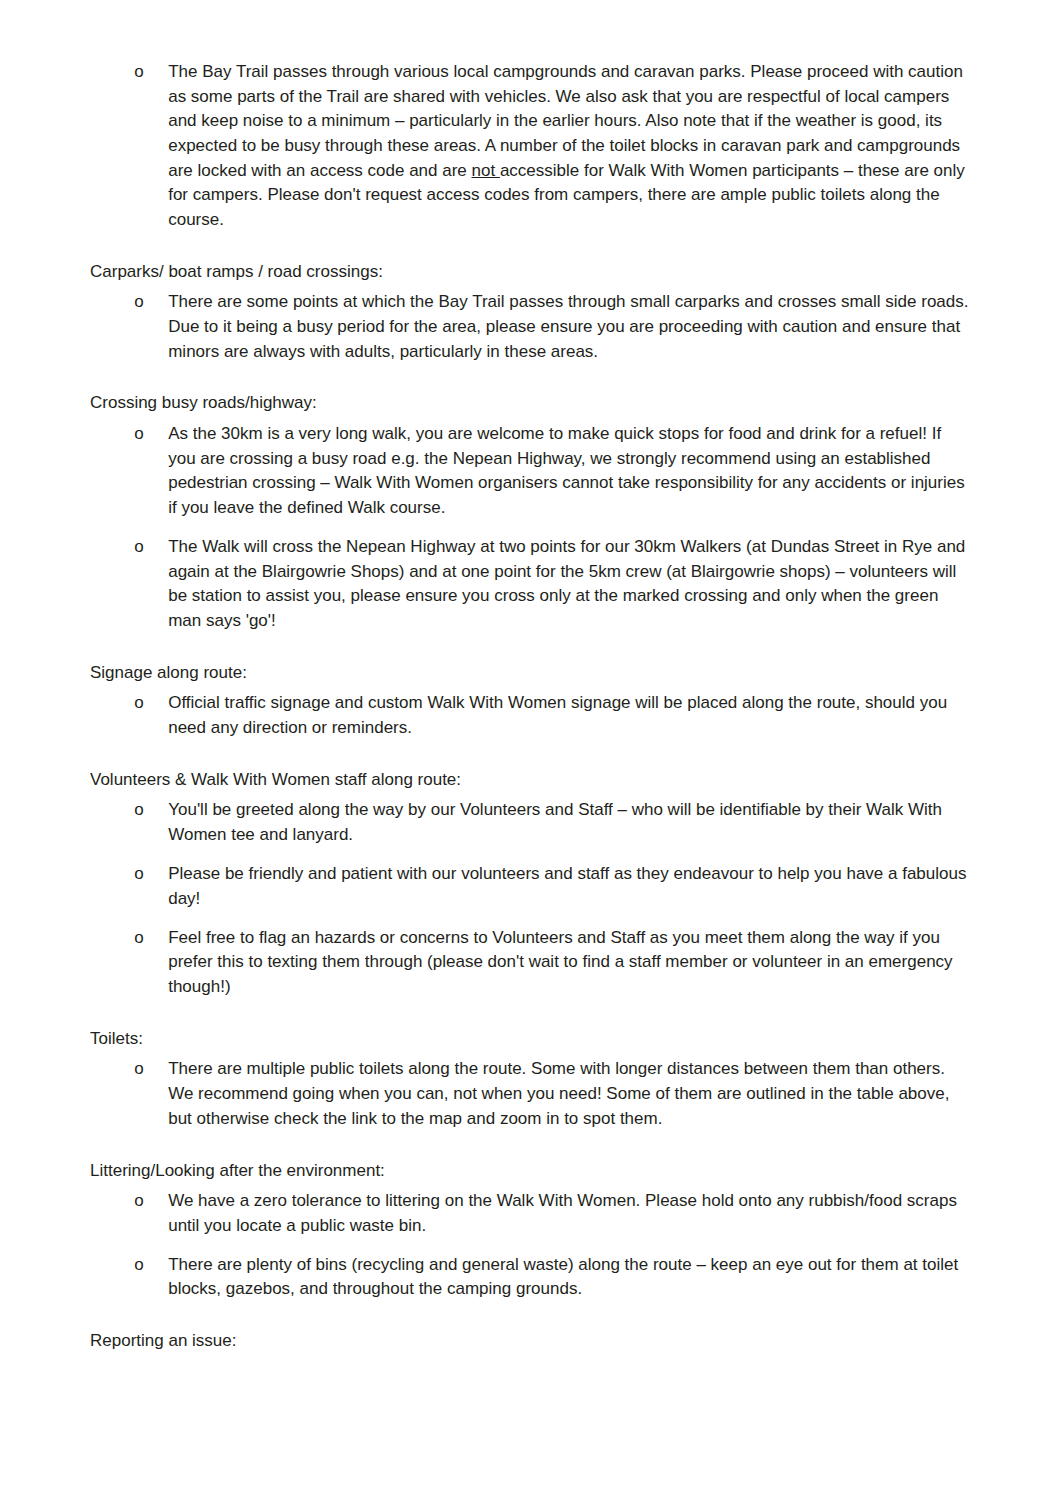The Bay Trail passes through various local campgrounds and caravan parks. Please proceed with caution as some parts of the Trail are shared with vehicles. We also ask that you are respectful of local campers and keep noise to a minimum – particularly in the earlier hours. Also note that if the weather is good, its expected to be busy through these areas. A number of the toilet blocks in caravan park and campgrounds are locked with an access code and are not accessible for Walk With Women participants – these are only for campers. Please don't request access codes from campers, there are ample public toilets along the course.
Carparks/ boat ramps / road crossings:
There are some points at which the Bay Trail passes through small carparks and crosses small side roads. Due to it being a busy period for the area, please ensure you are proceeding with caution and ensure that minors are always with adults, particularly in these areas.
Crossing busy roads/highway:
As the 30km is a very long walk, you are welcome to make quick stops for food and drink for a refuel! If you are crossing a busy road e.g. the Nepean Highway, we strongly recommend using an established pedestrian crossing – Walk With Women organisers cannot take responsibility for any accidents or injuries if you leave the defined Walk course.
The Walk will cross the Nepean Highway at two points for our 30km Walkers (at Dundas Street in Rye and again at the Blairgowrie Shops) and at one point for the 5km crew (at Blairgowrie shops) – volunteers will be station to assist you, please ensure you cross only at the marked crossing and only when the green man says 'go'!
Signage along route:
Official traffic signage and custom Walk With Women signage will be placed along the route, should you need any direction or reminders.
Volunteers & Walk With Women staff along route:
You'll be greeted along the way by our Volunteers and Staff – who will be identifiable by their Walk With Women tee and lanyard.
Please be friendly and patient with our volunteers and staff as they endeavour to help you have a fabulous day!
Feel free to flag an hazards or concerns to Volunteers and Staff as you meet them along the way if you prefer this to texting them through (please don't wait to find a staff member or volunteer in an emergency though!)
Toilets:
There are multiple public toilets along the route. Some with longer distances between them than others. We recommend going when you can, not when you need! Some of them are outlined in the table above, but otherwise check the link to the map and zoom in to spot them.
Littering/Looking after the environment:
We have a zero tolerance to littering on the Walk With Women. Please hold onto any rubbish/food scraps until you locate a public waste bin.
There are plenty of bins (recycling and general waste) along the route – keep an eye out for them at toilet blocks, gazebos, and throughout the camping grounds.
Reporting an issue: